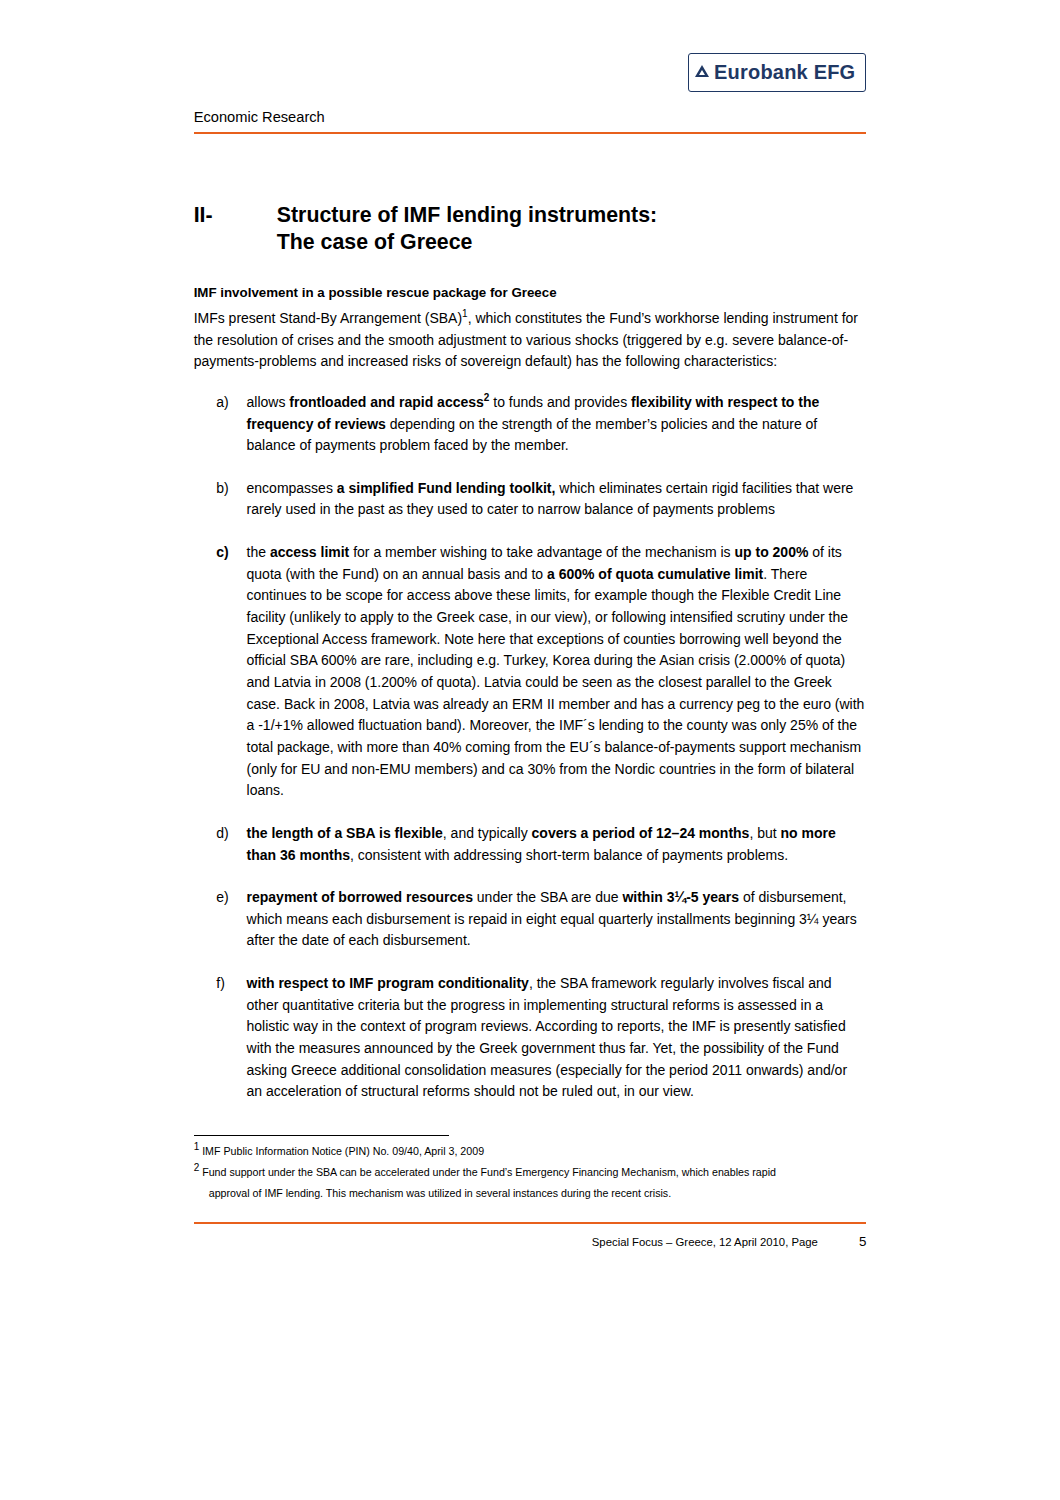Eurobank EFG
Economic Research
II-Structure of IMF lending instruments:
The case of Greece
IMF involvement in a possible rescue package for Greece
IMFs present Stand-By Arrangement (SBA)1, which constitutes the Fund’s workhorse lending instrument for the resolution of crises and the smooth adjustment to various shocks (triggered by e.g. severe balance-of-payments-problems and increased risks of sovereign default) has the following characteristics:
a) allows frontloaded and rapid access2 to funds and provides flexibility with respect to the frequency of reviews depending on the strength of the member’s policies and the nature of balance of payments problem faced by the member.
b) encompasses a simplified Fund lending toolkit, which eliminates certain rigid facilities that were rarely used in the past as they used to cater to narrow balance of payments problems
c) the access limit for a member wishing to take advantage of the mechanism is up to 200% of its quota (with the Fund) on an annual basis and to a 600% of quota cumulative limit. There continues to be scope for access above these limits, for example though the Flexible Credit Line facility (unlikely to apply to the Greek case, in our view), or following intensified scrutiny under the Exceptional Access framework. Note here that exceptions of counties borrowing well beyond the official SBA 600% are rare, including e.g. Turkey, Korea during the Asian crisis (2.000% of quota) and Latvia in 2008 (1.200% of quota). Latvia could be seen as the closest parallel to the Greek case. Back in 2008, Latvia was already an ERM II member and has a currency peg to the euro (with a -1/+1% allowed fluctuation band). Moreover, the IMF´s lending to the county was only 25% of the total package, with more than 40% coming from the EU´s balance-of-payments support mechanism (only for EU and non-EMU members) and ca 30% from the Nordic countries in the form of bilateral loans.
d) the length of a SBA is flexible, and typically covers a period of 12–24 months, but no more than 36 months, consistent with addressing short-term balance of payments problems.
e) repayment of borrowed resources under the SBA are due within 3¼-5 years of disbursement, which means each disbursement is repaid in eight equal quarterly installments beginning 3¼ years after the date of each disbursement.
f) with respect to IMF program conditionality, the SBA framework regularly involves fiscal and other quantitative criteria but the progress in implementing structural reforms is assessed in a holistic way in the context of program reviews. According to reports, the IMF is presently satisfied with the measures announced by the Greek government thus far. Yet, the possibility of the Fund asking Greece additional consolidation measures (especially for the period 2011 onwards) and/or an acceleration of structural reforms should not be ruled out, in our view.
1 IMF Public Information Notice (PIN) No. 09/40, April 3, 2009
2 Fund support under the SBA can be accelerated under the Fund’s Emergency Financing Mechanism, which enables rapid
approval of IMF lending. This mechanism was utilized in several instances during the recent crisis.
Special Focus – Greece, 12 April 2010, Page 5